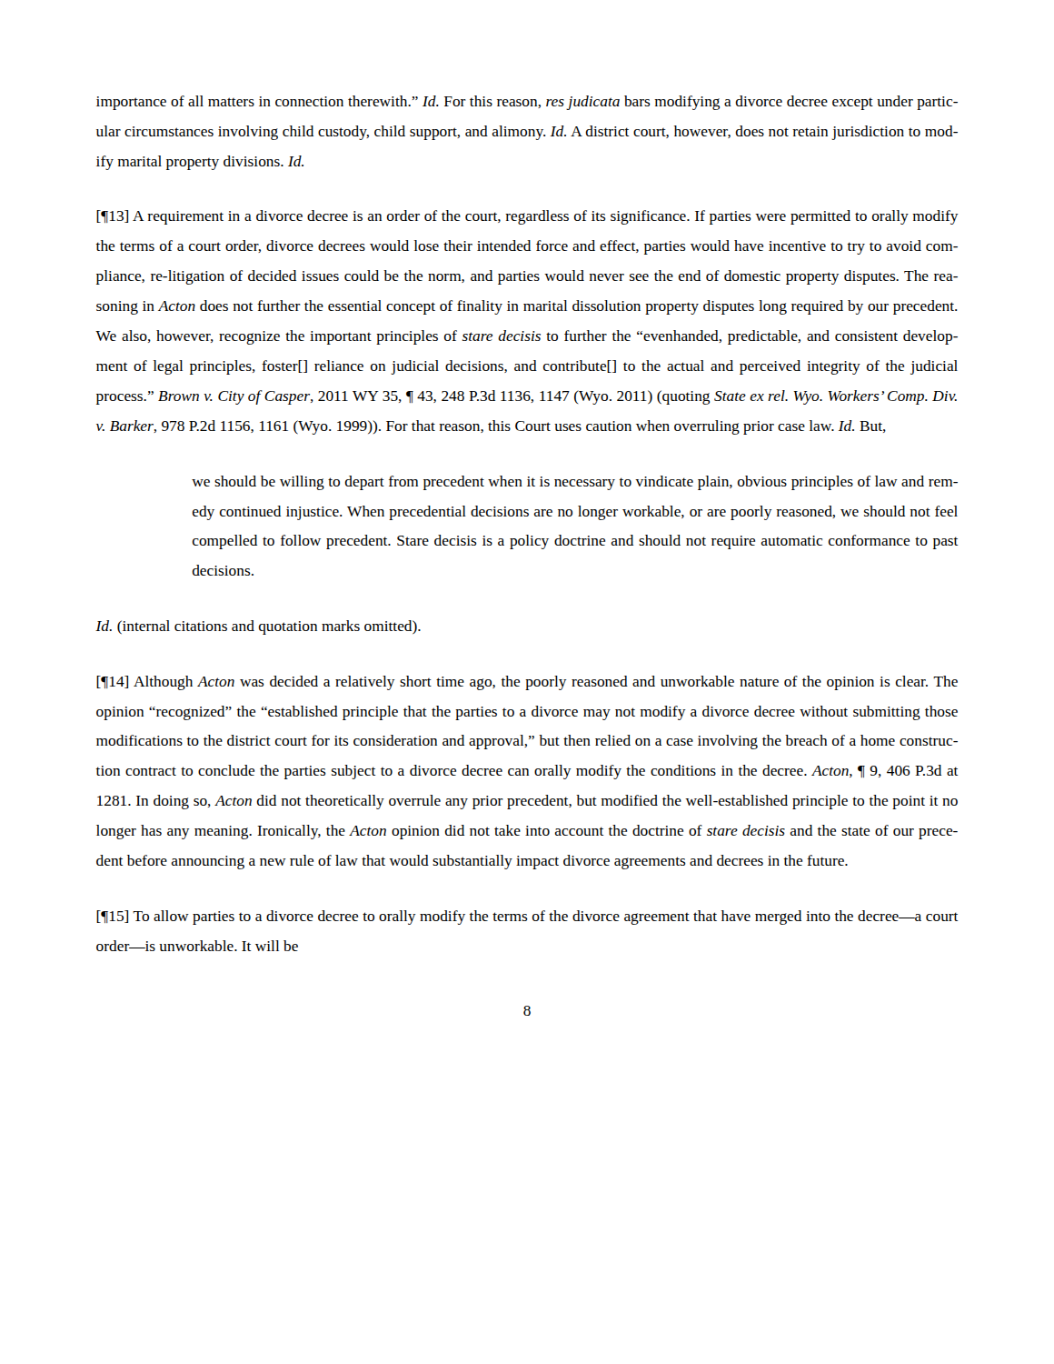importance of all matters in connection therewith.” Id. For this reason, res judicata bars modifying a divorce decree except under particular circumstances involving child custody, child support, and alimony. Id. A district court, however, does not retain jurisdiction to modify marital property divisions. Id.
[¶13] A requirement in a divorce decree is an order of the court, regardless of its significance. If parties were permitted to orally modify the terms of a court order, divorce decrees would lose their intended force and effect, parties would have incentive to try to avoid compliance, re-litigation of decided issues could be the norm, and parties would never see the end of domestic property disputes. The reasoning in Acton does not further the essential concept of finality in marital dissolution property disputes long required by our precedent. We also, however, recognize the important principles of stare decisis to further the “evenhanded, predictable, and consistent development of legal principles, foster[] reliance on judicial decisions, and contribute[] to the actual and perceived integrity of the judicial process.” Brown v. City of Casper, 2011 WY 35, ¶ 43, 248 P.3d 1136, 1147 (Wyo. 2011) (quoting State ex rel. Wyo. Workers’ Comp. Div. v. Barker, 978 P.2d 1156, 1161 (Wyo. 1999)). For that reason, this Court uses caution when overruling prior case law. Id. But,
we should be willing to depart from precedent when it is necessary to vindicate plain, obvious principles of law and remedy continued injustice. When precedential decisions are no longer workable, or are poorly reasoned, we should not feel compelled to follow precedent. Stare decisis is a policy doctrine and should not require automatic conformance to past decisions.
Id. (internal citations and quotation marks omitted).
[¶14] Although Acton was decided a relatively short time ago, the poorly reasoned and unworkable nature of the opinion is clear. The opinion “recognized” the “established principle that the parties to a divorce may not modify a divorce decree without submitting those modifications to the district court for its consideration and approval,” but then relied on a case involving the breach of a home construction contract to conclude the parties subject to a divorce decree can orally modify the conditions in the decree. Acton, ¶ 9, 406 P.3d at 1281. In doing so, Acton did not theoretically overrule any prior precedent, but modified the well-established principle to the point it no longer has any meaning. Ironically, the Acton opinion did not take into account the doctrine of stare decisis and the state of our precedent before announcing a new rule of law that would substantially impact divorce agreements and decrees in the future.
[¶15] To allow parties to a divorce decree to orally modify the terms of the divorce agreement that have merged into the decree—a court order—is unworkable. It will be
8